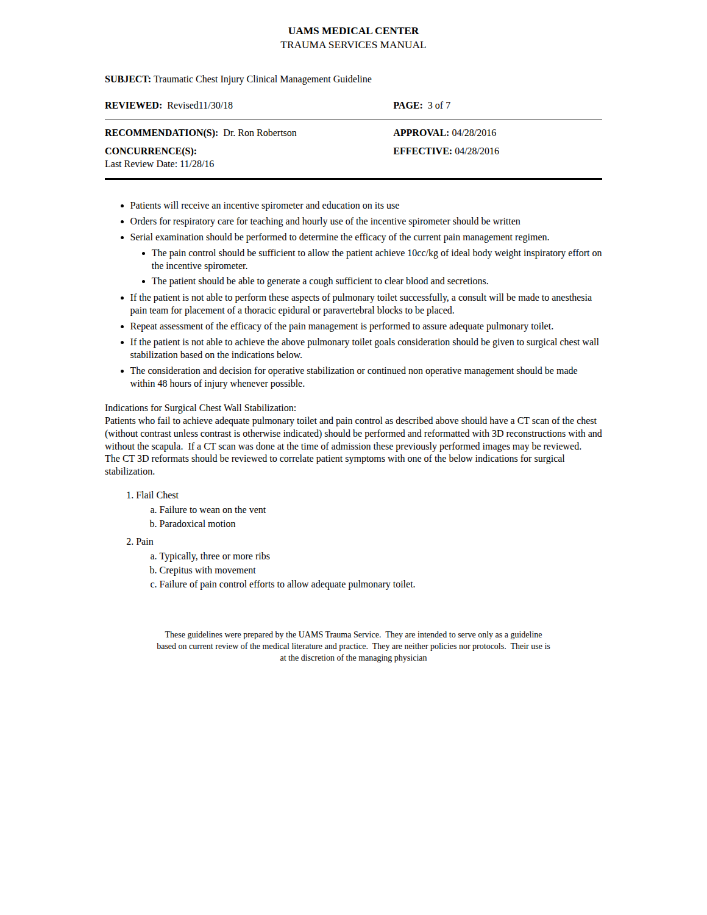UAMS MEDICAL CENTER TRAUMA SERVICES MANUAL
SUBJECT: Traumatic Chest Injury Clinical Management Guideline
| REVIEWED: Revised11/30/18 | PAGE: 3 of 7 |
| RECOMMENDATION(S): Dr. Ron Robertson | APPROVAL: 04/28/2016 |
| CONCURRENCE(S): Last Review Date: 11/28/16 | EFFECTIVE: 04/28/2016 |
Patients will receive an incentive spirometer and education on its use
Orders for respiratory care for teaching and hourly use of the incentive spirometer should be written
Serial examination should be performed to determine the efficacy of the current pain management regimen.
The pain control should be sufficient to allow the patient achieve 10cc/kg of ideal body weight inspiratory effort on the incentive spirometer.
The patient should be able to generate a cough sufficient to clear blood and secretions.
If the patient is not able to perform these aspects of pulmonary toilet successfully, a consult will be made to anesthesia pain team for placement of a thoracic epidural or paravertebral blocks to be placed.
Repeat assessment of the efficacy of the pain management is performed to assure adequate pulmonary toilet.
If the patient is not able to achieve the above pulmonary toilet goals consideration should be given to surgical chest wall stabilization based on the indications below.
The consideration and decision for operative stabilization or continued non operative management should be made within 48 hours of injury whenever possible.
Indications for Surgical Chest Wall Stabilization:
Patients who fail to achieve adequate pulmonary toilet and pain control as described above should have a CT scan of the chest (without contrast unless contrast is otherwise indicated) should be performed and reformatted with 3D reconstructions with and without the scapula. If a CT scan was done at the time of admission these previously performed images may be reviewed. The CT 3D reformats should be reviewed to correlate patient symptoms with one of the below indications for surgical stabilization.
Flail Chest
Failure to wean on the vent
Paradoxical motion
Pain
Typically, three or more ribs
Crepitus with movement
Failure of pain control efforts to allow adequate pulmonary toilet.
These guidelines were prepared by the UAMS Trauma Service. They are intended to serve only as a guideline
based on current review of the medical literature and practice. They are neither policies nor protocols. Their use is
at the discretion of the managing physician